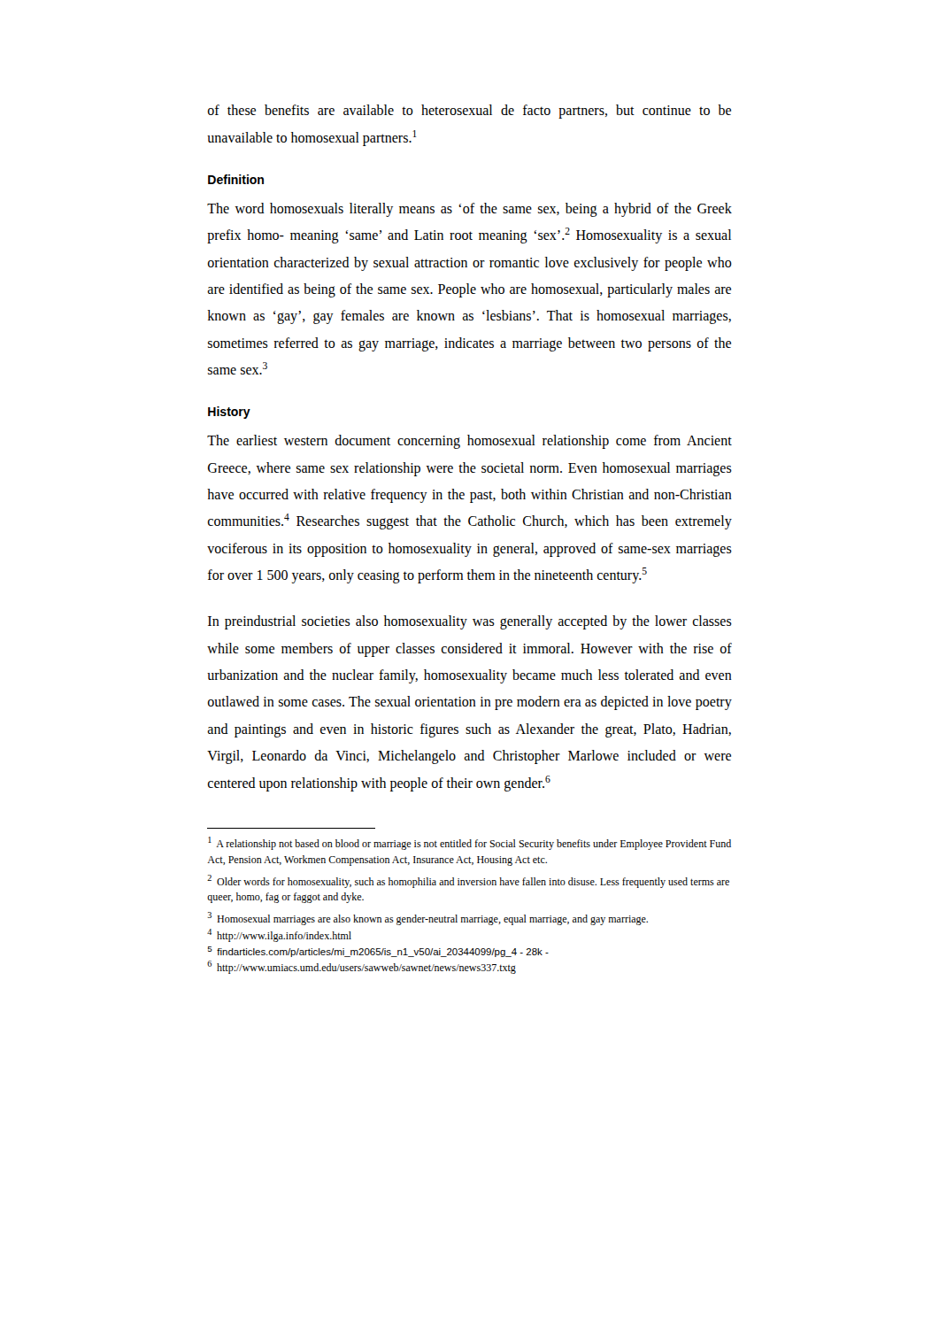of these benefits are available to heterosexual de facto partners, but continue to be unavailable to homosexual partners.1
Definition
The word homosexuals literally means as ‘of the same sex, being a hybrid of the Greek prefix homo- meaning ‘same’ and Latin root meaning ‘sex’.2 Homosexuality is a sexual orientation characterized by sexual attraction or romantic love exclusively for people who are identified as being of the same sex. People who are homosexual, particularly males are known as ‘gay’, gay females are known as ‘lesbians’. That is homosexual marriages, sometimes referred to as gay marriage, indicates a marriage between two persons of the same sex.3
History
The earliest western document concerning homosexual relationship come from Ancient Greece, where same sex relationship were the societal norm. Even homosexual marriages have occurred with relative frequency in the past, both within Christian and non-Christian communities.4 Researches suggest that the Catholic Church, which has been extremely vociferous in its opposition to homosexuality in general, approved of same-sex marriages for over 1 500 years, only ceasing to perform them in the nineteenth century.5
In preindustrial societies also homosexuality was generally accepted by the lower classes while some members of upper classes considered it immoral. However with the rise of urbanization and the nuclear family, homosexuality became much less tolerated and even outlawed in some cases. The sexual orientation in pre modern era as depicted in love poetry and paintings and even in historic figures such as Alexander the great, Plato, Hadrian, Virgil, Leonardo da Vinci, Michelangelo and Christopher Marlowe included or were centered upon relationship with people of their own gender.6
1 A relationship not based on blood or marriage is not entitled for Social Security benefits under Employee Provident Fund Act, Pension Act, Workmen Compensation Act, Insurance Act, Housing Act etc.
2 Older words for homosexuality, such as homophilia and inversion have fallen into disuse. Less frequently used terms are queer, homo, fag or faggot and dyke.
3 Homosexual marriages are also known as gender-neutral marriage, equal marriage, and gay marriage.
4 http://www.ilga.info/index.html
5 findarticles.com/p/articles/mi_m2065/is_n1_v50/ai_20344099/pg_4 - 28k -
6 http://www.umiacs.umd.edu/users/sawweb/sawnet/news/news337.txtg